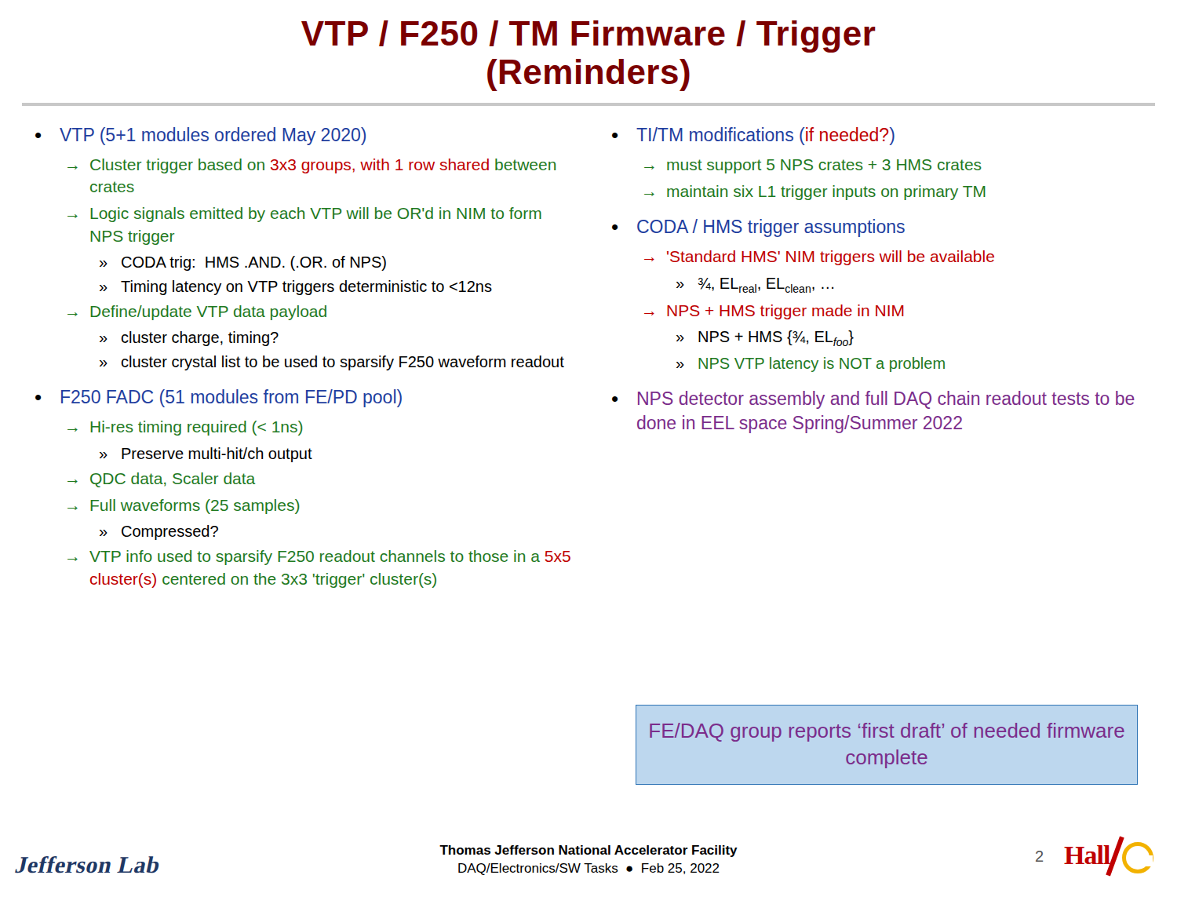VTP / F250 / TM Firmware / Trigger
(Reminders)
VTP (5+1 modules ordered May 2020)
Cluster trigger based on 3x3 groups, with 1 row shared between crates
Logic signals emitted by each VTP will be OR'd in NIM to form NPS trigger
CODA trig: HMS .AND. (.OR. of NPS)
Timing latency on VTP triggers deterministic to <12ns
Define/update VTP data payload
cluster charge, timing?
cluster crystal list to be used to sparsify F250 waveform readout
F250 FADC (51 modules from FE/PD pool)
Hi-res timing required (< 1ns)
Preserve multi-hit/ch output
QDC data, Scaler data
Full waveforms (25 samples)
Compressed?
VTP info used to sparsify F250 readout channels to those in a 5x5 cluster(s) centered on the 3x3 'trigger' cluster(s)
TI/TM modifications (if needed?)
must support 5 NPS crates + 3 HMS crates
maintain six L1 trigger inputs on primary TM
CODA / HMS trigger assumptions
'Standard HMS' NIM triggers will be available
¾, ELreal, ELclean, …
NPS + HMS trigger made in NIM
NPS + HMS {¾, ELfoo}
NPS VTP latency is NOT a problem
NPS detector assembly and full DAQ chain readout tests to be done in EEL space Spring/Summer 2022
FE/DAQ group reports ‘first draft’ of needed firmware complete
Jefferson Lab
Thomas Jefferson National Accelerator Facility
DAQ/Electronics/SW Tasks ● Feb 25, 2022
2
Hall